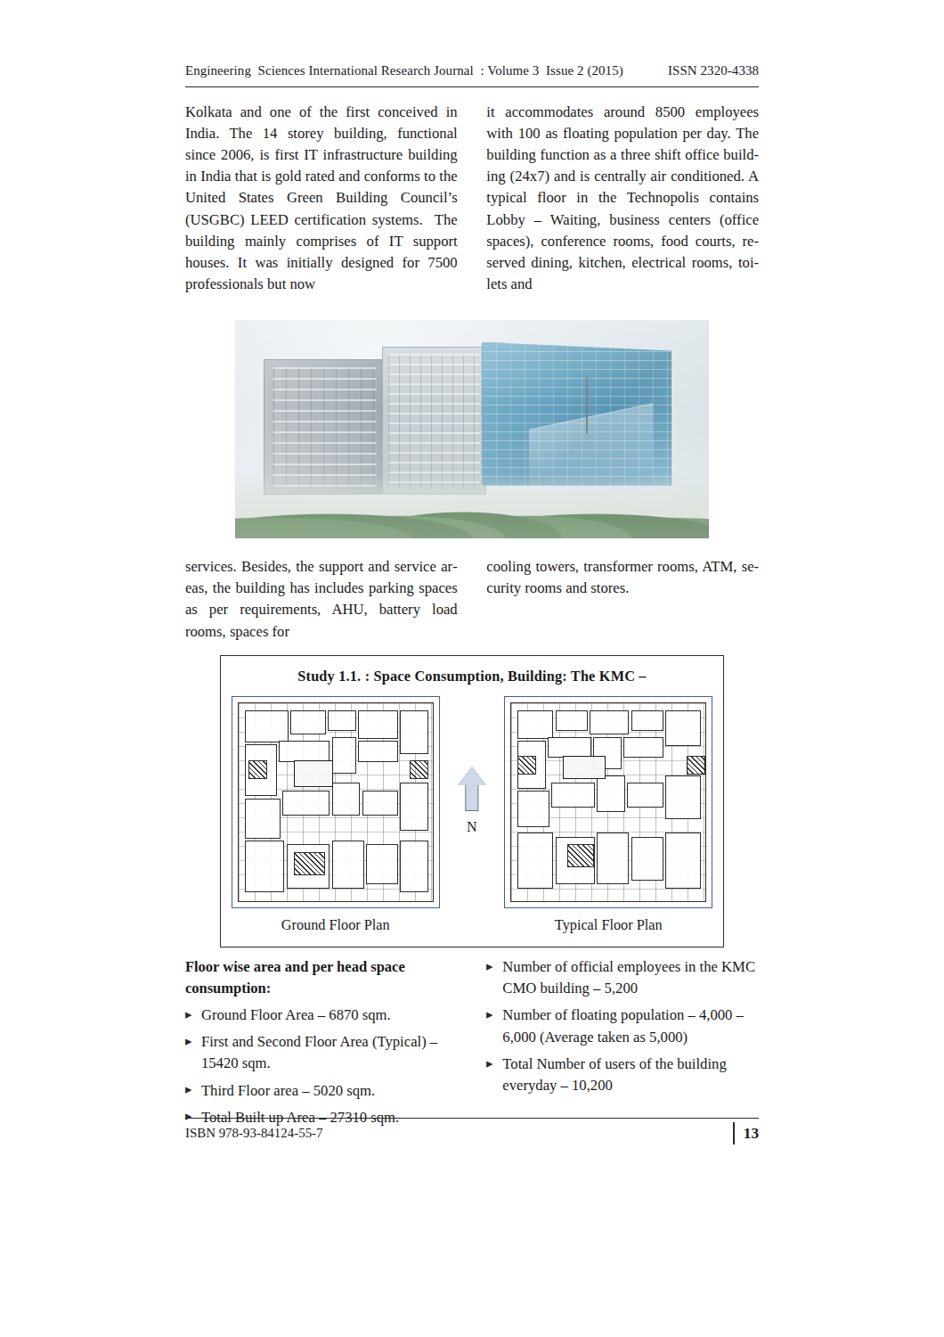Engineering Sciences International Research Journal : Volume 3 Issue 2 (2015)
ISSN 2320-4338
Kolkata and one of the first conceived in India. The 14 storey building, functional since 2006, is first IT infrastructure building in India that is gold rated and conforms to the United States Green Building Council’s (USGBC) LEED certification systems. The building mainly comprises of IT support houses. It was initially designed for 7500 professionals but now
it accommodates around 8500 employees with 100 as floating population per day. The building function as a three shift office building (24x7) and is centrally air conditioned. A typical floor in the Technopolis contains Lobby – Waiting, business centers (office spaces), conference rooms, food courts, reserved dining, kitchen, electrical rooms, toilets and
services. Besides, the support and service areas, the building has includes parking spaces as per requirements, AHU, battery load rooms, spaces for
cooling towers, transformer rooms, ATM, security rooms and stores.
Study 1.1. : Space Consumption, Building: The KMC –
N
Ground Floor Plan
Typical Floor Plan
Floor wise area and per head space consumption:
Ground Floor Area – 6870 sqm.
First and Second Floor Area (Typical) – 15420 sqm.
Third Floor area – 5020 sqm.
Total Built up Area – 27310 sqm.
Number of official employees in the KMC CMO building – 5,200
Number of floating population – 4,000 – 6,000 (Average taken as 5,000)
Total Number of users of the building everyday – 10,200
ISBN 978-93-84124-55-7
13